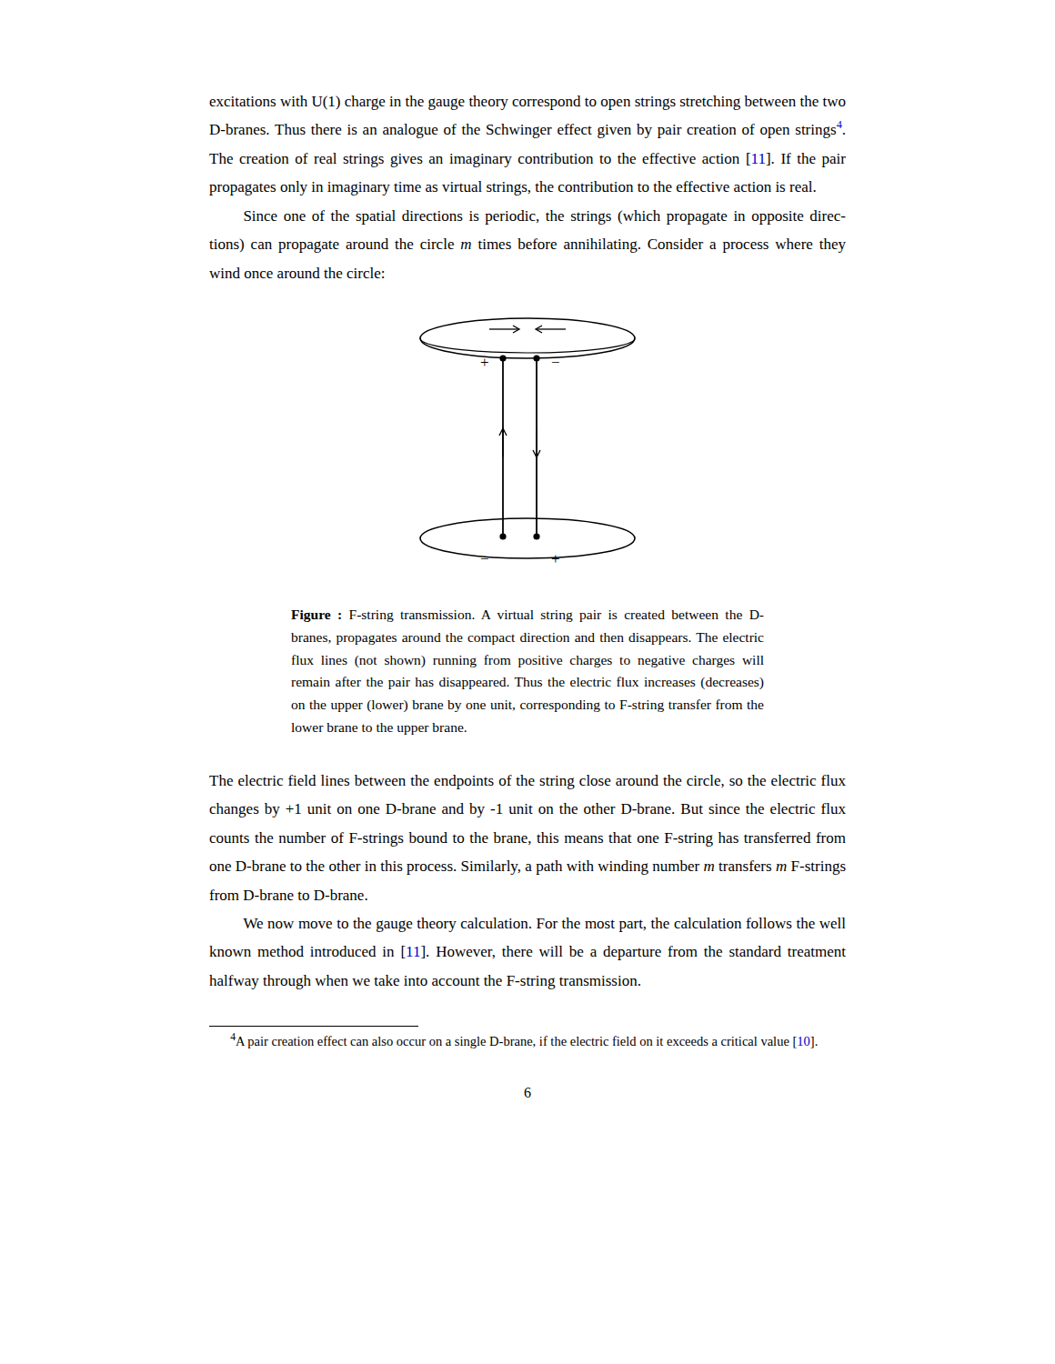excitations with U(1) charge in the gauge theory correspond to open strings stretching between the two D-branes. Thus there is an analogue of the Schwinger effect given by pair creation of open strings4. The creation of real strings gives an imaginary contribution to the effective action [11]. If the pair propagates only in imaginary time as virtual strings, the contribution to the effective action is real.
Since one of the spatial directions is periodic, the strings (which propagate in opposite directions) can propagate around the circle m times before annihilating. Consider a process where they wind once around the circle:
+ − − +
Figure : F-string transmission. A virtual string pair is created between the D-branes, propagates around the compact direction and then disappears. The electric flux lines (not shown) running from positive charges to negative charges will remain after the pair has disappeared. Thus the electric flux increases (decreases) on the upper (lower) brane by one unit, corresponding to F-string transfer from the lower brane to the upper brane.
The electric field lines between the endpoints of the string close around the circle, so the electric flux changes by +1 unit on one D-brane and by -1 unit on the other D-brane. But since the electric flux counts the number of F-strings bound to the brane, this means that one F-string has transferred from one D-brane to the other in this process. Similarly, a path with winding number m transfers m F-strings from D-brane to D-brane.
We now move to the gauge theory calculation. For the most part, the calculation follows the well known method introduced in [11]. However, there will be a departure from the standard treatment halfway through when we take into account the F-string transmission.
4A pair creation effect can also occur on a single D-brane, if the electric field on it exceeds a critical value [10].
6